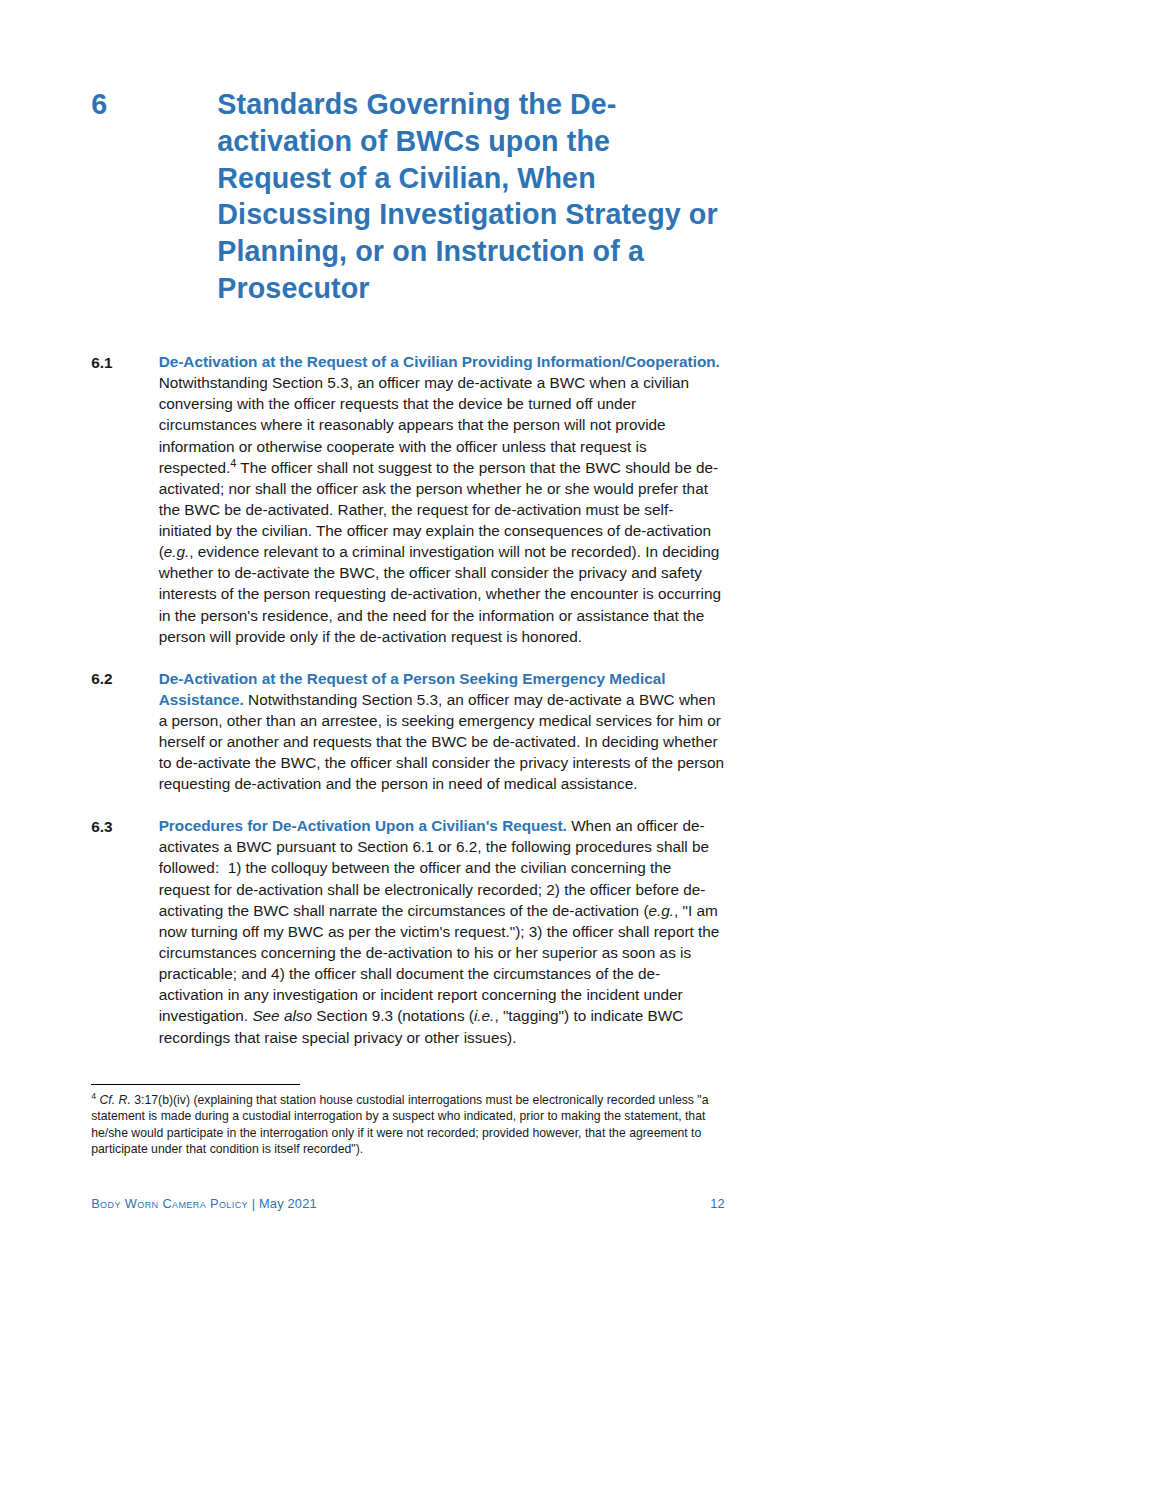6 Standards Governing the De-activation of BWCs upon the Request of a Civilian, When Discussing Investigation Strategy or Planning, or on Instruction of a Prosecutor
6.1
De-Activation at the Request of a Civilian Providing Information/Cooperation. Notwithstanding Section 5.3, an officer may de-activate a BWC when a civilian conversing with the officer requests that the device be turned off under circumstances where it reasonably appears that the person will not provide information or otherwise cooperate with the officer unless that request is respected.4 The officer shall not suggest to the person that the BWC should be de-activated; nor shall the officer ask the person whether he or she would prefer that the BWC be de-activated. Rather, the request for de-activation must be self-initiated by the civilian. The officer may explain the consequences of de-activation (e.g., evidence relevant to a criminal investigation will not be recorded). In deciding whether to de-activate the BWC, the officer shall consider the privacy and safety interests of the person requesting de-activation, whether the encounter is occurring in the person's residence, and the need for the information or assistance that the person will provide only if the de-activation request is honored.
6.2
De-Activation at the Request of a Person Seeking Emergency Medical Assistance. Notwithstanding Section 5.3, an officer may de-activate a BWC when a person, other than an arrestee, is seeking emergency medical services for him or herself or another and requests that the BWC be de-activated. In deciding whether to de-activate the BWC, the officer shall consider the privacy interests of the person requesting de-activation and the person in need of medical assistance.
6.3
Procedures for De-Activation Upon a Civilian's Request. When an officer de-activates a BWC pursuant to Section 6.1 or 6.2, the following procedures shall be followed: 1) the colloquy between the officer and the civilian concerning the request for de-activation shall be electronically recorded; 2) the officer before de-activating the BWC shall narrate the circumstances of the de-activation (e.g., "I am now turning off my BWC as per the victim's request."); 3) the officer shall report the circumstances concerning the de-activation to his or her superior as soon as is practicable; and 4) the officer shall document the circumstances of the de-activation in any investigation or incident report concerning the incident under investigation. See also Section 9.3 (notations (i.e., "tagging") to indicate BWC recordings that raise special privacy or other issues).
4 Cf. R. 3:17(b)(iv) (explaining that station house custodial interrogations must be electronically recorded unless "a statement is made during a custodial interrogation by a suspect who indicated, prior to making the statement, that he/she would participate in the interrogation only if it were not recorded; provided however, that the agreement to participate under that condition is itself recorded").
Body Worn Camera Policy | May 2021
12